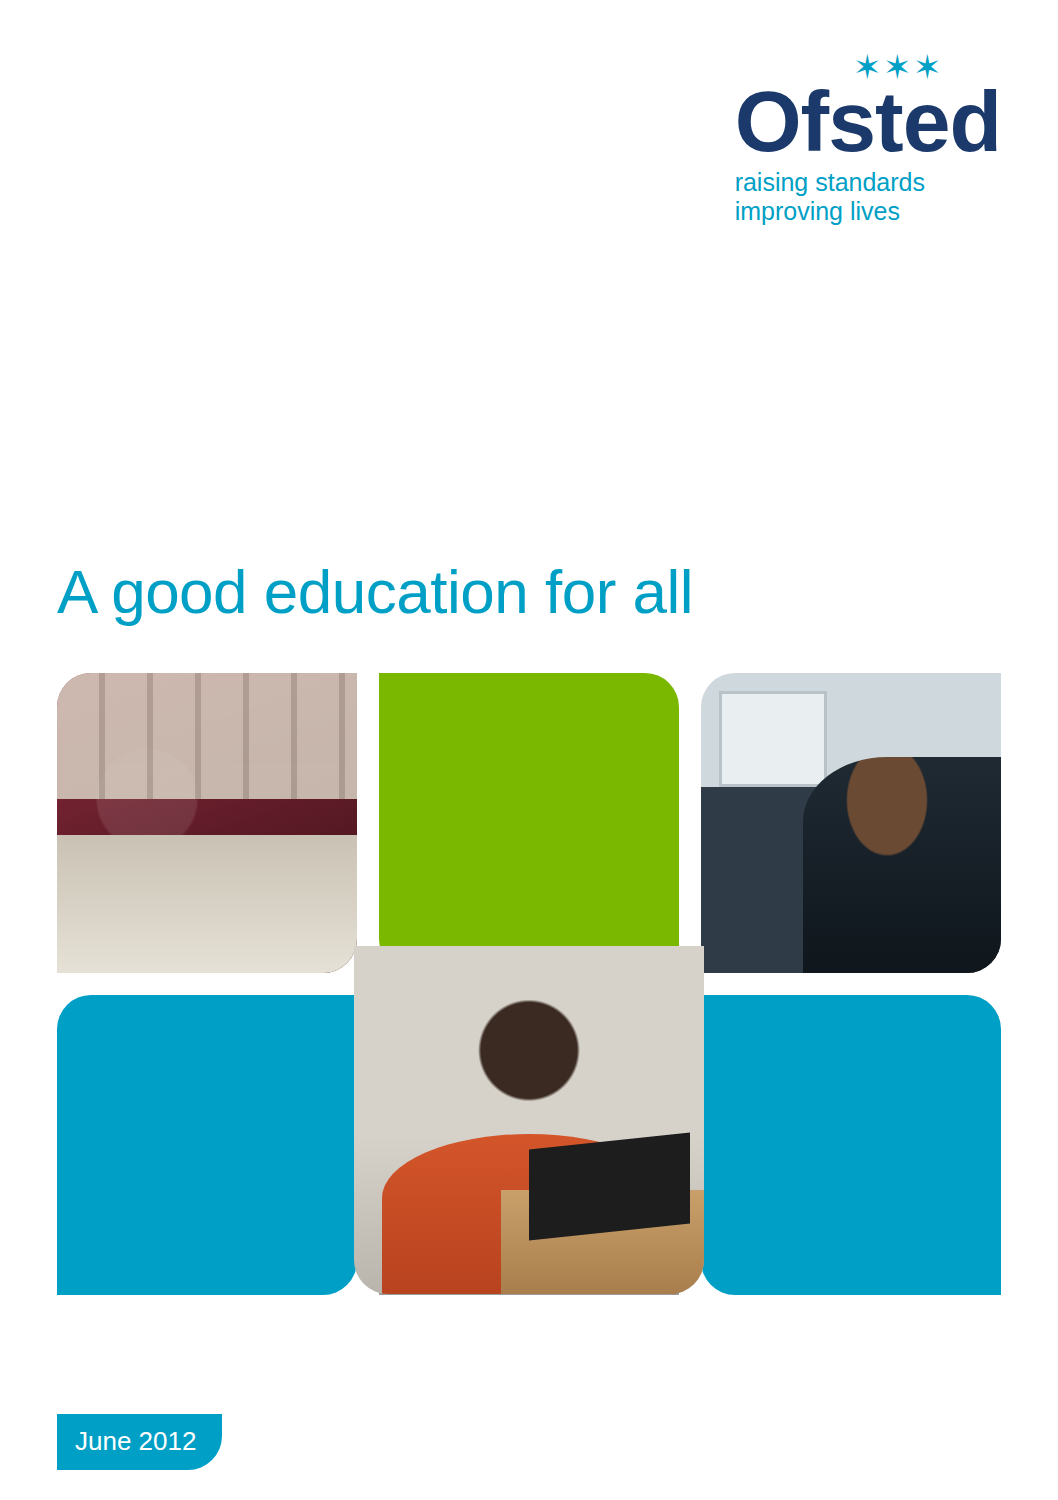✶✶✶ Ofsted raising standards
improving lives
A good education for all
June 2012